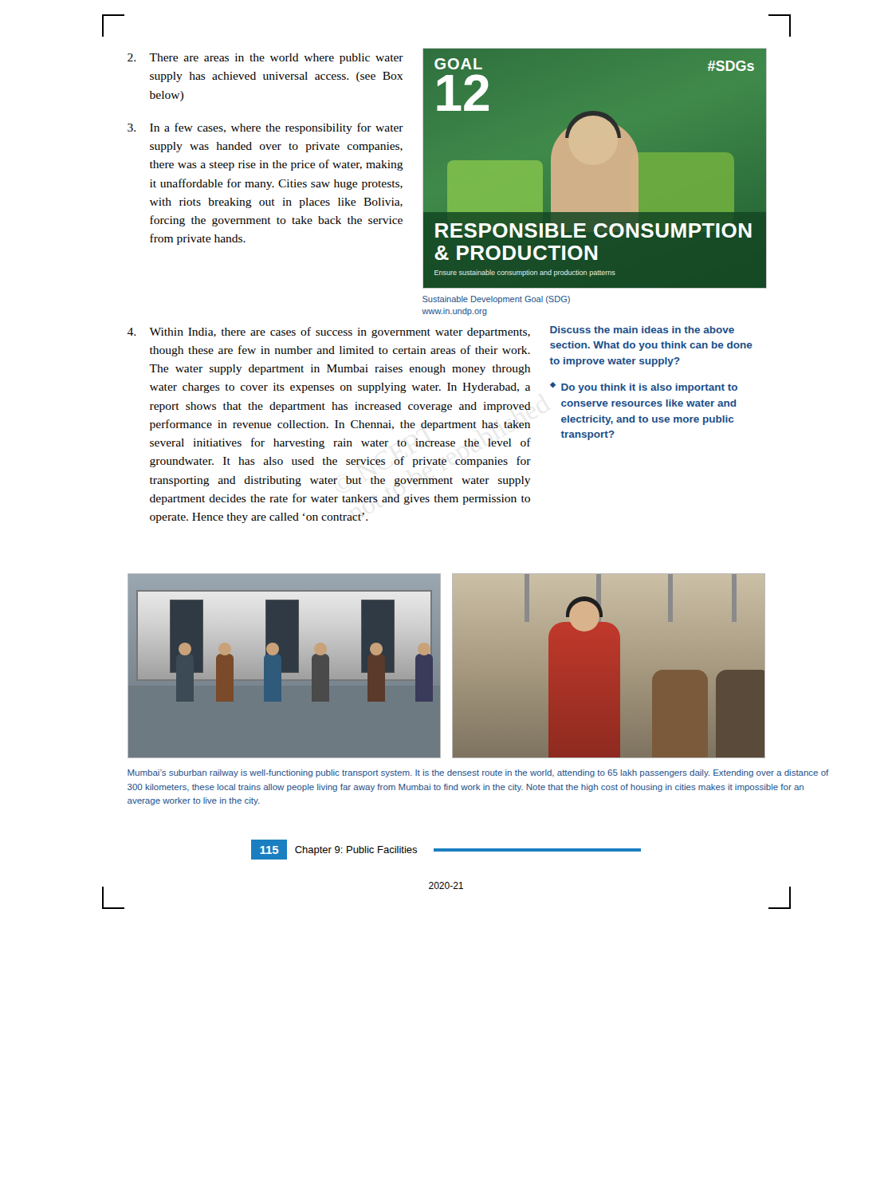© NCERT
not to be republished
2. There are areas in the world where public water supply has achieved universal access. (see Box below)
3. In a few cases, where the responsibility for water supply was handed over to private companies, there was a steep rise in the price of water, making it unaffordable for many. Cities saw huge protests, with riots breaking out in places like Bolivia, forcing the government to take back the service from private hands.
GOAL
12
#SDGs
RESPONSIBLE CONSUMPTION
& PRODUCTION
Ensure sustainable consumption and production patterns
Sustainable Development Goal (SDG)
www.in.undp.org
4. Within India, there are cases of success in government water departments, though these are few in number and limited to certain areas of their work. The water supply department in Mumbai raises enough money through water charges to cover its expenses on supplying water. In Hyderabad, a report shows that the department has increased coverage and improved performance in revenue collection. In Chennai, the department has taken several initiatives for harvesting rain water to increase the level of groundwater. It has also used the services of private companies for transporting and distributing water but the government water supply department decides the rate for water tankers and gives them permission to operate. Hence they are called ‘on contract’.
Discuss the main ideas in the above section. What do you think can be done to improve water supply?
Do you think it is also important to conserve resources like water and electricity, and to use more public transport?
Mumbai’s suburban railway is well-functioning public transport system. It is the densest route in the world, attending to 65 lakh passengers daily. Extending over a distance of 300 kilometers, these local trains allow people living far away from Mumbai to find work in the city. Note that the high cost of housing in cities makes it impossible for an average worker to live in the city.
115
Chapter 9: Public Facilities
2020-21